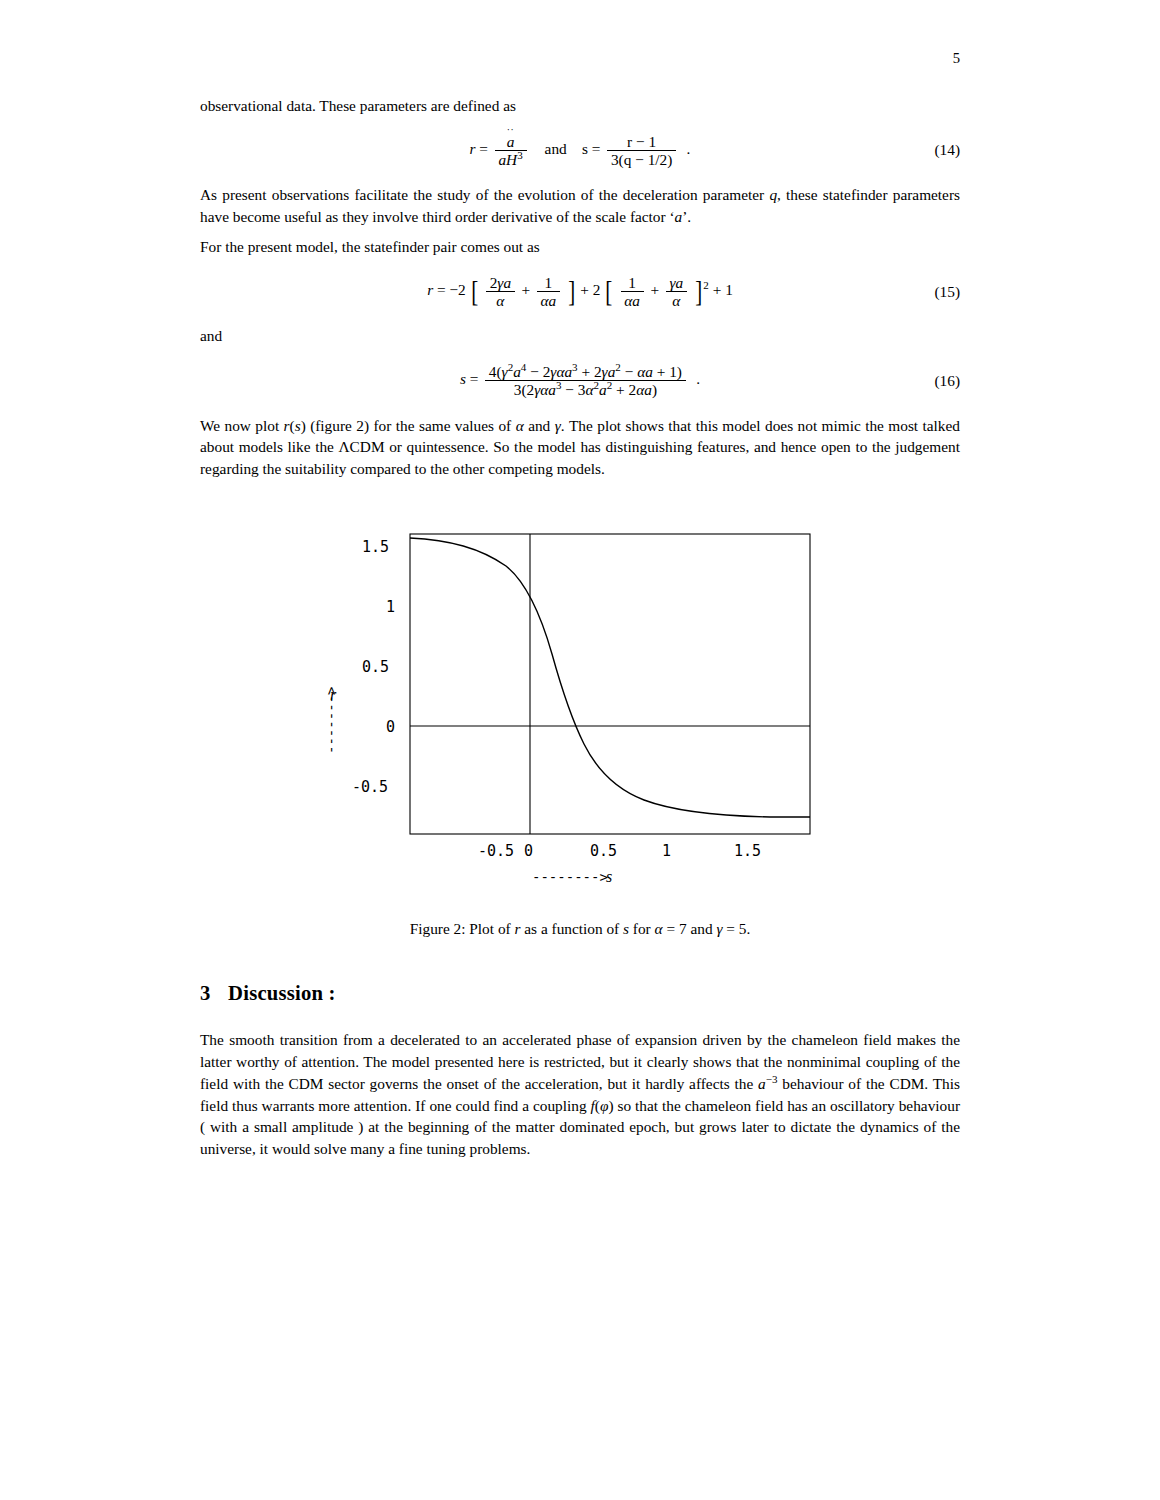5
observational data. These parameters are defined as
r = ··a aH3 and s = r − 13(q − 1/2) . (14)
As present observations facilitate the study of the evolution of the deceleration parameter q, these statefinder parameters have become useful as they involve third order derivative of the scale factor ‘a’.
For the present model, the statefinder pair comes out as
r = −2 [ 2γa α + 1 αa ] + 2 [ 1 αa + γa α ]2 + 1 (15)
and
s = 4(γ2a4 − 2γαa3 + 2γa2 − αa + 1) 3(2γαa3 − 3α2a2 + 2αa) . (16)
We now plot r(s) (figure 2) for the same values of α and γ. The plot shows that this model does not mimic the most talked about models like the ΛCDM or quintessence. So the model has distinguishing features, and hence open to the judgement regarding the suitability compared to the other competing models.
-------> r 1.5 1 0.5 0 -0.5 -0.5 0 0.5 1 1.5 --------> s
Figure 2: Plot of r as a function of s for α = 7 and γ = 5.
3 Discussion :
The smooth transition from a decelerated to an accelerated phase of expansion driven by the chameleon field makes the latter worthy of attention. The model presented here is restricted, but it clearly shows that the nonminimal coupling of the field with the CDM sector governs the onset of the acceleration, but it hardly affects the a−3 behaviour of the CDM. This field thus warrants more attention. If one could find a coupling f(φ) so that the chameleon field has an oscillatory behaviour ( with a small amplitude ) at the beginning of the matter dominated epoch, but grows later to dictate the dynamics of the universe, it would solve many a fine tuning problems.